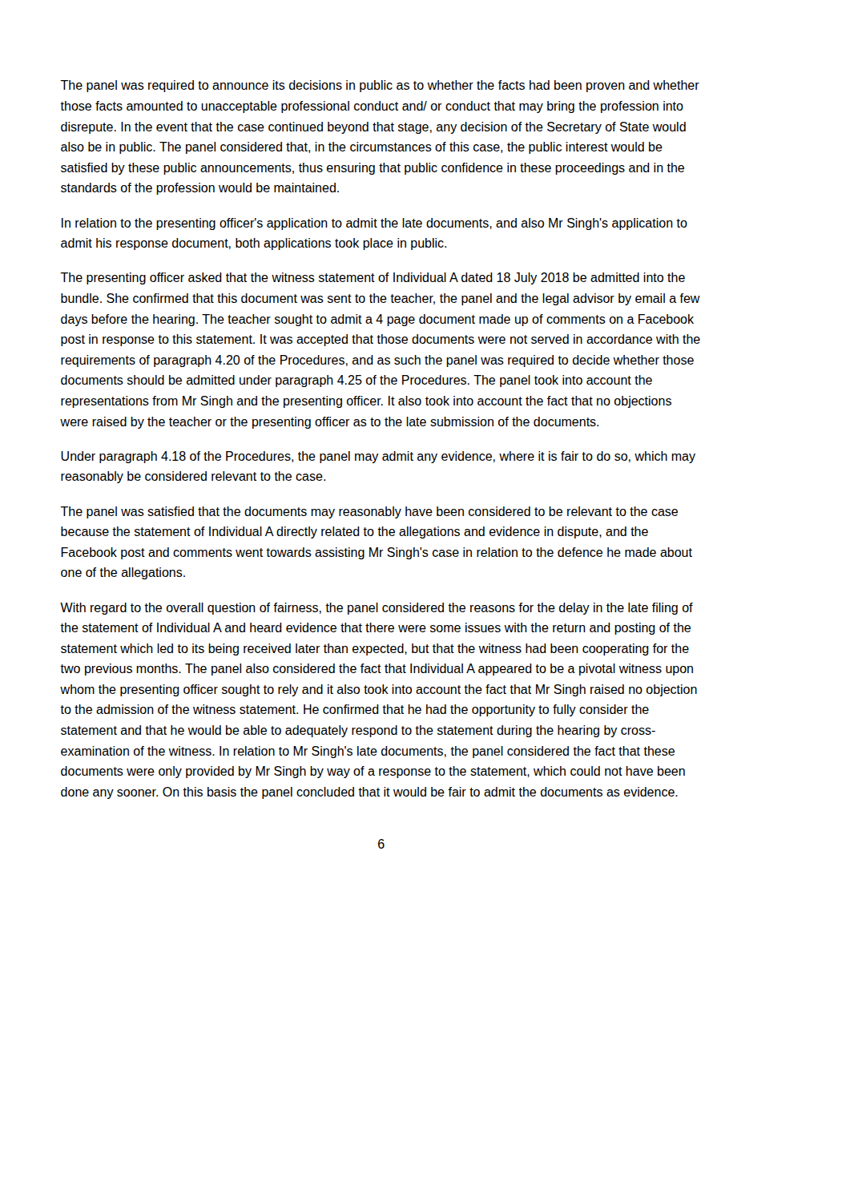The panel was required to announce its decisions in public as to whether the facts had been proven and whether those facts amounted to unacceptable professional conduct and/ or conduct that may bring the profession into disrepute. In the event that the case continued beyond that stage, any decision of the Secretary of State would also be in public. The panel considered that, in the circumstances of this case, the public interest would be satisfied by these public announcements, thus ensuring that public confidence in these proceedings and in the standards of the profession would be maintained.
In relation to the presenting officer's application to admit the late documents, and also Mr Singh's application to admit his response document, both applications took place in public.
The presenting officer asked that the witness statement of Individual A dated 18 July 2018 be admitted into the bundle. She confirmed that this document was sent to the teacher, the panel and the legal advisor by email a few days before the hearing. The teacher sought to admit a 4 page document made up of comments on a Facebook post in response to this statement. It was accepted that those documents were not served in accordance with the requirements of paragraph 4.20 of the Procedures, and as such the panel was required to decide whether those documents should be admitted under paragraph 4.25 of the Procedures. The panel took into account the representations from Mr Singh and the presenting officer. It also took into account the fact that no objections were raised by the teacher or the presenting officer as to the late submission of the documents.
Under paragraph 4.18 of the Procedures, the panel may admit any evidence, where it is fair to do so, which may reasonably be considered relevant to the case.
The panel was satisfied that the documents may reasonably have been considered to be relevant to the case because the statement of Individual A directly related to the allegations and evidence in dispute, and the Facebook post and comments went towards assisting Mr Singh's case in relation to the defence he made about one of the allegations.
With regard to the overall question of fairness, the panel considered the reasons for the delay in the late filing of the statement of Individual A and heard evidence that there were some issues with the return and posting of the statement which led to its being received later than expected, but that the witness had been cooperating for the two previous months. The panel also considered the fact that Individual A appeared to be a pivotal witness upon whom the presenting officer sought to rely and it also took into account the fact that Mr Singh raised no objection to the admission of the witness statement. He confirmed that he had the opportunity to fully consider the statement and that he would be able to adequately respond to the statement during the hearing by cross-examination of the witness. In relation to Mr Singh's late documents, the panel considered the fact that these documents were only provided by Mr Singh by way of a response to the statement, which could not have been done any sooner. On this basis the panel concluded that it would be fair to admit the documents as evidence.
6